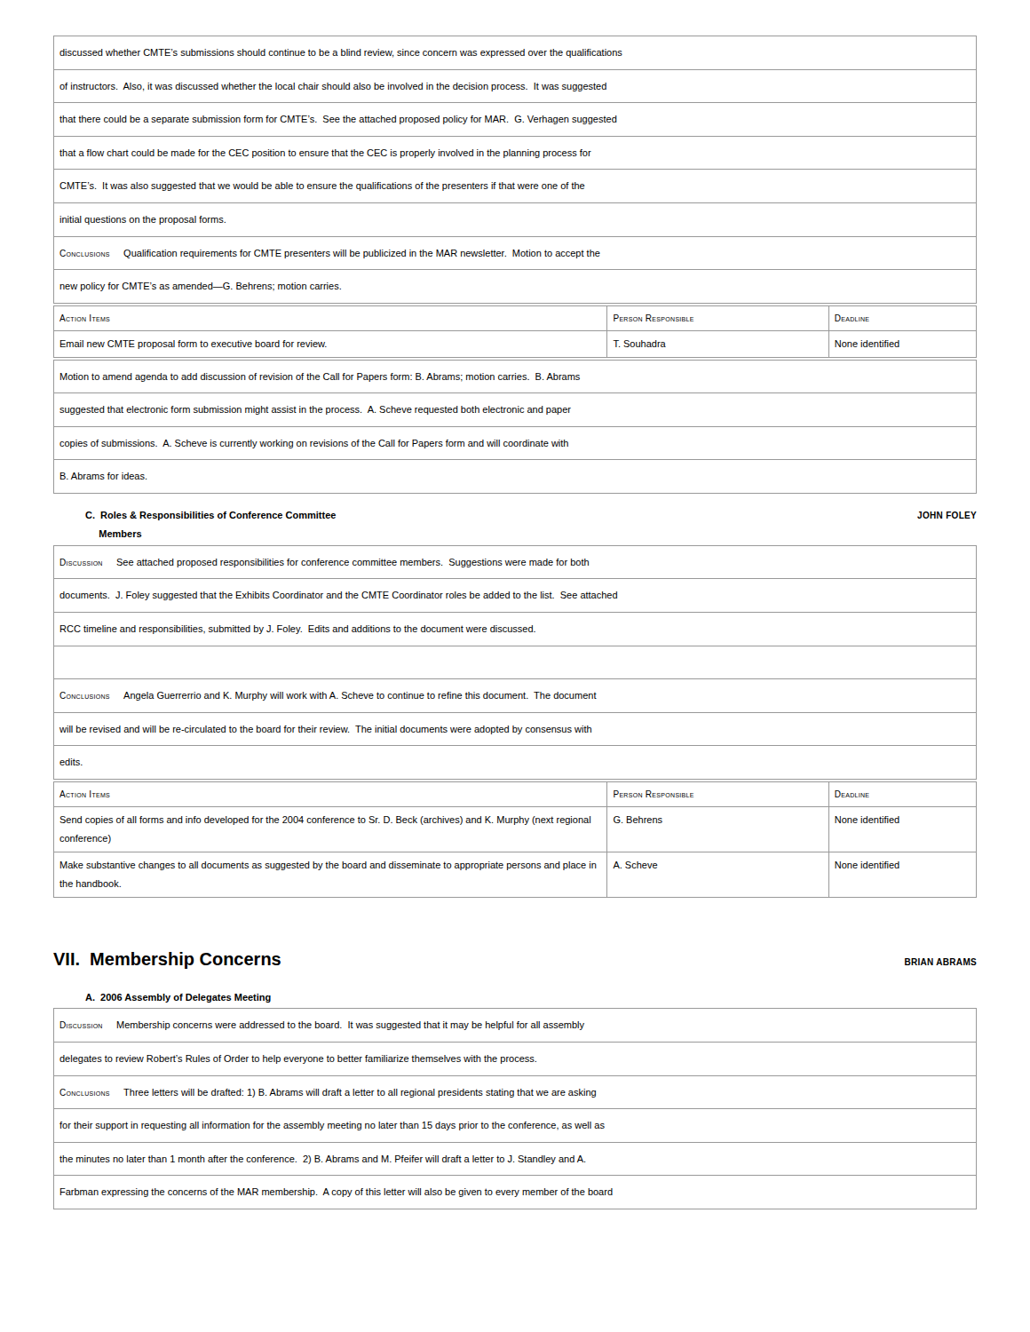| discussed whether CMTE’s submissions should continue to be a blind review, since concern was expressed over the qualifications |
| of instructors. Also, it was discussed whether the local chair should also be involved in the decision process. It was suggested |
| that there could be a separate submission form for CMTE’s. See the attached proposed policy for MAR. G. Verhagen suggested |
| that a flow chart could be made for the CEC position to ensure that the CEC is properly involved in the planning process for |
| CMTE’s. It was also suggested that we would be able to ensure the qualifications of the presenters if that were one of the |
| initial questions on the proposal forms. |
| Conclusions Qualification requirements for CMTE presenters will be publicized in the MAR newsletter. Motion to accept the |
| new policy for CMTE’s as amended—G. Behrens; motion carries. |
| Action Items | Person Responsible | Deadline |
| Email new CMTE proposal form to executive board for review. | T. Souhadra | None identified |
| Motion to amend agenda to add discussion of revision of the Call for Papers form: B. Abrams; motion carries. B. Abrams |
| suggested that electronic form submission might assist in the process. A. Scheve requested both electronic and paper |
| copies of submissions. A. Scheve is currently working on revisions of the Call for Papers form and will coordinate with |
| B. Abrams for ideas. |
C. Roles & Responsibilities of Conference Committee
Members
JOHN FOLEY
| Discussion See attached proposed responsibilities for conference committee members. Suggestions were made for both |
| documents. J. Foley suggested that the Exhibits Coordinator and the CMTE Coordinator roles be added to the list. See attached |
| RCC timeline and responsibilities, submitted by J. Foley. Edits and additions to the document were discussed. |
| Conclusions Angela Guerrerrio and K. Murphy will work with A. Scheve to continue to refine this document. The document |
| will be revised and will be re-circulated to the board for their review. The initial documents were adopted by consensus with |
| edits. |
| Action Items | Person Responsible | Deadline |
| Send copies of all forms and info developed for the 2004 conference to Sr. D. Beck (archives) and K. Murphy (next regional conference) | G. Behrens | None identified |
| Make substantive changes to all documents as suggested by the board and disseminate to appropriate persons and place in the handbook. | A. Scheve | None identified |
VII. Membership Concerns
BRIAN ABRAMS
A. 2006 Assembly of Delegates Meeting
| Discussion Membership concerns were addressed to the board. It was suggested that it may be helpful for all assembly |
| delegates to review Robert’s Rules of Order to help everyone to better familiarize themselves with the process. |
| Conclusions Three letters will be drafted: 1) B. Abrams will draft a letter to all regional presidents stating that we are asking |
| for their support in requesting all information for the assembly meeting no later than 15 days prior to the conference, as well as |
| the minutes no later than 1 month after the conference. 2) B. Abrams and M. Pfeifer will draft a letter to J. Standley and A. |
| Farbman expressing the concerns of the MAR membership. A copy of this letter will also be given to every member of the board |